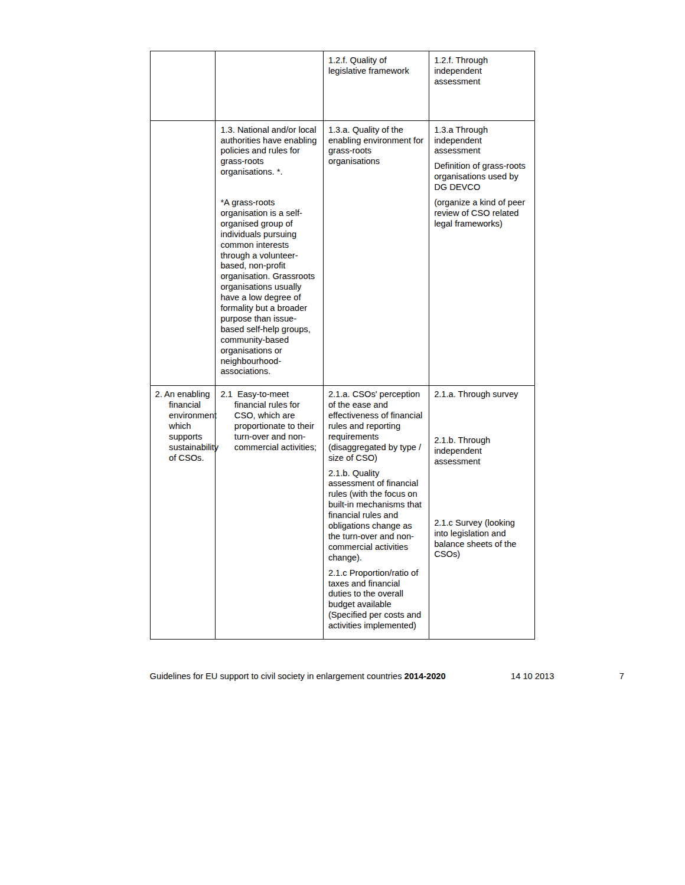| | | 1.2.f. Quality of legislative framework | 1.2.f. Through independent assessment |
| | 1.3. National and/or local authorities have enabling policies and rules for grass-roots organisations. *. *A grass-roots organisation is a self-organised group of individuals pursuing common interests through a volunteer-based, non-profit organisation. Grassroots organisations usually have a low degree of formality but a broader purpose than issue-based self-help groups, community-based organisations or neighbourhood-associations. | 1.3.a. Quality of the enabling environment for grass-roots organisations | 1.3.a Through independent assessment Definition of grass-roots organisations used by DG DEVCO (organize a kind of peer review of CSO related legal frameworks) |
| 2. An enabling financial environment which supports sustainability of CSOs. | 2.1 Easy-to-meet financial rules for CSO, which are proportionate to their turn-over and non-commercial activities; | 2.1.a. CSOs' perception of the ease and effectiveness of financial rules and reporting requirements (disaggregated by type / size of CSO) 2.1.b. Quality assessment of financial rules (with the focus on built-in mechanisms that financial rules and obligations change as the turn-over and non-commercial activities change). 2.1.c Proportion/ratio of taxes and financial duties to the overall budget available (Specified per costs and activities implemented) | 2.1.a. Through survey 2.1.b. Through independent assessment 2.1.c Survey (looking into legislation and balance sheets of the CSOs) |
Guidelines for EU support to civil society in enlargement countries 2014-2020 14 10 2013 7